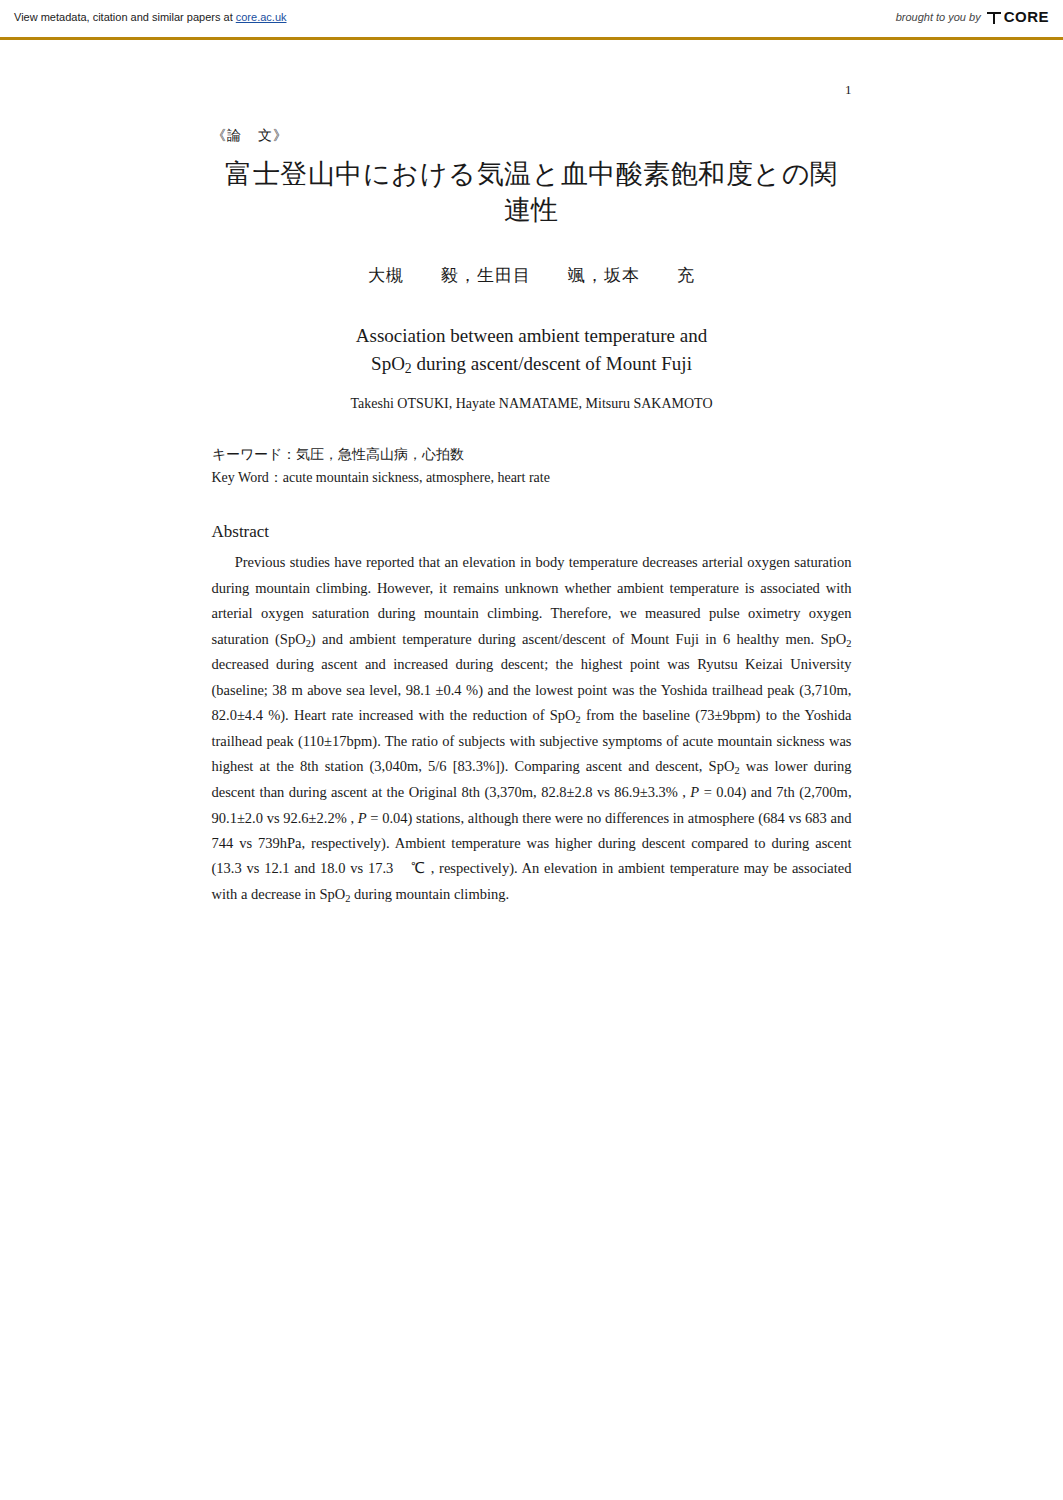View metadata, citation and similar papers at core.ac.uk
brought to you by CORE
1
《論　文》
富士登山中における気温と血中酸素飽和度との関連性
大槻 毅，生田目 颯，坂本 充
Association between ambient temperature and
SpO2 during ascent/descent of Mount Fuji
Takeshi OTSUKI, Hayate NAMATAME, Mitsuru SAKAMOTO
キーワード：気圧，急性高山病，心拍数
Key Word：acute mountain sickness, atmosphere, heart rate
Abstract
Previous studies have reported that an elevation in body temperature decreases arterial oxygen saturation during mountain climbing. However, it remains unknown whether ambient temperature is associated with arterial oxygen saturation during mountain climbing. Therefore, we measured pulse oximetry oxygen saturation (SpO2) and ambient temperature during ascent/descent of Mount Fuji in 6 healthy men. SpO2 decreased during ascent and increased during descent; the highest point was Ryutsu Keizai University (baseline; 38 m above sea level, 98.1 ±0.4 %) and the lowest point was the Yoshida trailhead peak (3,710m, 82.0±4.4 %). Heart rate increased with the reduction of SpO2 from the baseline (73±9bpm) to the Yoshida trailhead peak (110±17bpm). The ratio of subjects with subjective symptoms of acute mountain sickness was highest at the 8th station (3,040m, 5/6 [83.3%]). Comparing ascent and descent, SpO2 was lower during descent than during ascent at the Original 8th (3,370m, 82.8±2.8 vs 86.9±3.3% , P = 0.04) and 7th (2,700m, 90.1±2.0 vs 92.6±2.2% , P = 0.04) stations, although there were no differences in atmosphere (684 vs 683 and 744 vs 739hPa, respectively). Ambient temperature was higher during descent compared to during ascent (13.3 vs 12.1 and 18.0 vs 17.3　℃ , respectively). An elevation in ambient temperature may be associated with a decrease in SpO2 during mountain climbing.